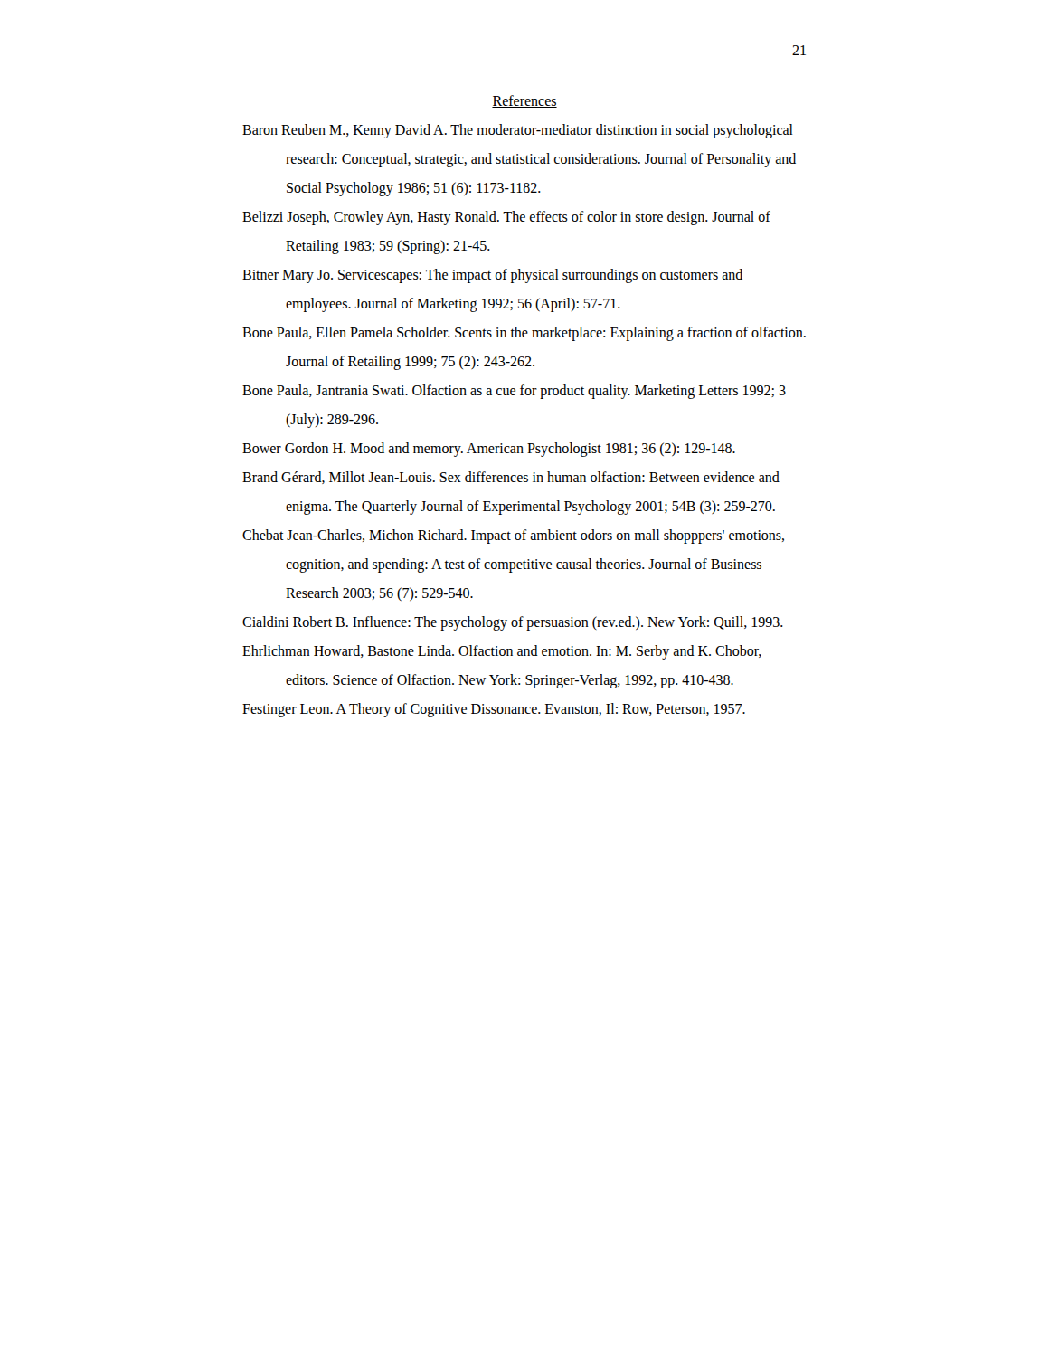21
References
Baron Reuben M., Kenny David A. The moderator-mediator distinction in social psychological research: Conceptual, strategic, and statistical considerations. Journal of Personality and Social Psychology 1986; 51 (6): 1173-1182.
Belizzi Joseph, Crowley Ayn, Hasty Ronald. The effects of color in store design. Journal of Retailing 1983; 59 (Spring): 21-45.
Bitner Mary Jo. Servicescapes: The impact of physical surroundings on customers and employees. Journal of Marketing 1992; 56 (April): 57-71.
Bone Paula, Ellen Pamela Scholder. Scents in the marketplace: Explaining a fraction of olfaction. Journal of Retailing 1999; 75 (2): 243-262.
Bone Paula, Jantrania Swati. Olfaction as a cue for product quality. Marketing Letters 1992; 3 (July): 289-296.
Bower Gordon H. Mood and memory. American Psychologist 1981; 36 (2): 129-148.
Brand Gérard, Millot Jean-Louis. Sex differences in human olfaction: Between evidence and enigma. The Quarterly Journal of Experimental Psychology 2001; 54B (3): 259-270.
Chebat Jean-Charles, Michon Richard. Impact of ambient odors on mall shopppers' emotions, cognition, and spending: A test of competitive causal theories. Journal of Business Research 2003; 56 (7): 529-540.
Cialdini Robert B. Influence: The psychology of persuasion (rev.ed.). New York: Quill, 1993.
Ehrlichman Howard, Bastone Linda. Olfaction and emotion. In: M. Serby and K. Chobor, editors. Science of Olfaction. New York: Springer-Verlag, 1992, pp. 410-438.
Festinger Leon. A Theory of Cognitive Dissonance. Evanston, Il: Row, Peterson, 1957.